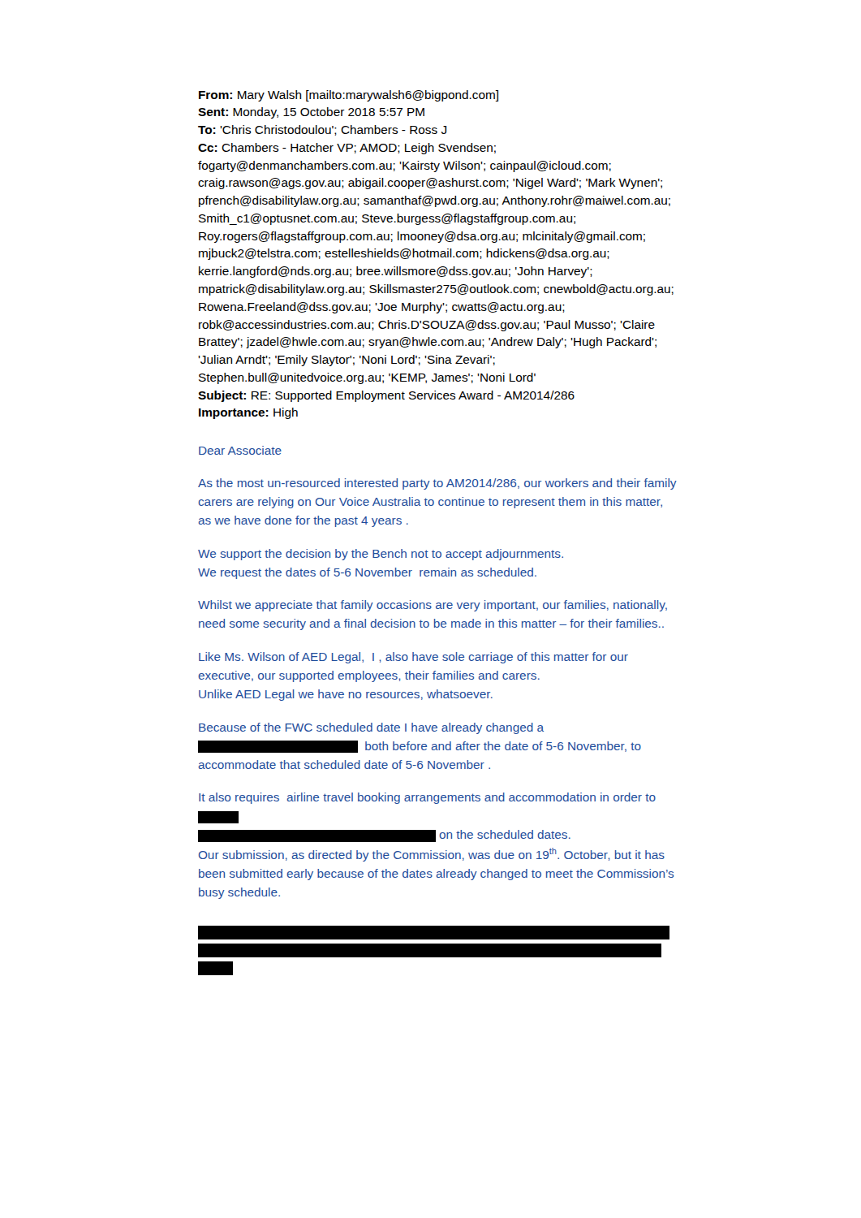From: Mary Walsh [mailto:marywalsh6@bigpond.com]
Sent: Monday, 15 October 2018 5:57 PM
To: 'Chris Christodoulou'; Chambers - Ross J
Cc: Chambers - Hatcher VP; AMOD; Leigh Svendsen; fogarty@denmanchambers.com.au; 'Kairsty Wilson'; cainpaul@icloud.com; craig.rawson@ags.gov.au; abigail.cooper@ashurst.com; 'Nigel Ward'; 'Mark Wynen'; pfrench@disabilitylaw.org.au; samanthaf@pwd.org.au; Anthony.rohr@maiwel.com.au; Smith_c1@optusnet.com.au; Steve.burgess@flagstaffgroup.com.au; Roy.rogers@flagstaffgroup.com.au; lmooney@dsa.org.au; mlcinitaly@gmail.com; mjbuck2@telstra.com; estelleshields@hotmail.com; hdickens@dsa.org.au; kerrie.langford@nds.org.au; bree.willsmore@dss.gov.au; 'John Harvey'; mpatrick@disabilitylaw.org.au; Skillsmaster275@outlook.com; cnewbold@actu.org.au; Rowena.Freeland@dss.gov.au; 'Joe Murphy'; cwatts@actu.org.au; robk@accessindustries.com.au; Chris.D'SOUZA@dss.gov.au; 'Paul Musso'; 'Claire Brattey'; jzadel@hwle.com.au; sryan@hwle.com.au; 'Andrew Daly'; 'Hugh Packard'; 'Julian Arndt'; 'Emily Slaytor'; 'Noni Lord'; 'Sina Zevari'; Stephen.bull@unitedvoice.org.au; 'KEMP, James'; 'Noni Lord'
Subject: RE: Supported Employment Services Award - AM2014/286
Importance: High
Dear Associate
As the most un-resourced interested party to AM2014/286, our workers and their family carers are relying on Our Voice Australia to continue to represent them in this matter, as we have done for the past 4 years .
We support the decision by the Bench not to accept adjournments.
We request the dates of 5-6 November remain as scheduled.
Whilst we appreciate that family occasions are very important, our families, nationally, need some security and a final decision to be made in this matter – for their families..
Like Ms. Wilson of AED Legal, I , also have sole carriage of this matter for our executive, our supported employees, their families and carers.
Unlike AED Legal we have no resources, whatsoever.
Because of the FWC scheduled date I have already changed a both before and after the date of 5-6 November, to accommodate that scheduled date of 5-6 November .
It also requires airline travel booking arrangements and accommodation in order to
on the scheduled dates.
Our submission, as directed by the Commission, was due on 19th. October, but it has been submitted early because of the dates already changed to meet the Commission’s busy schedule.